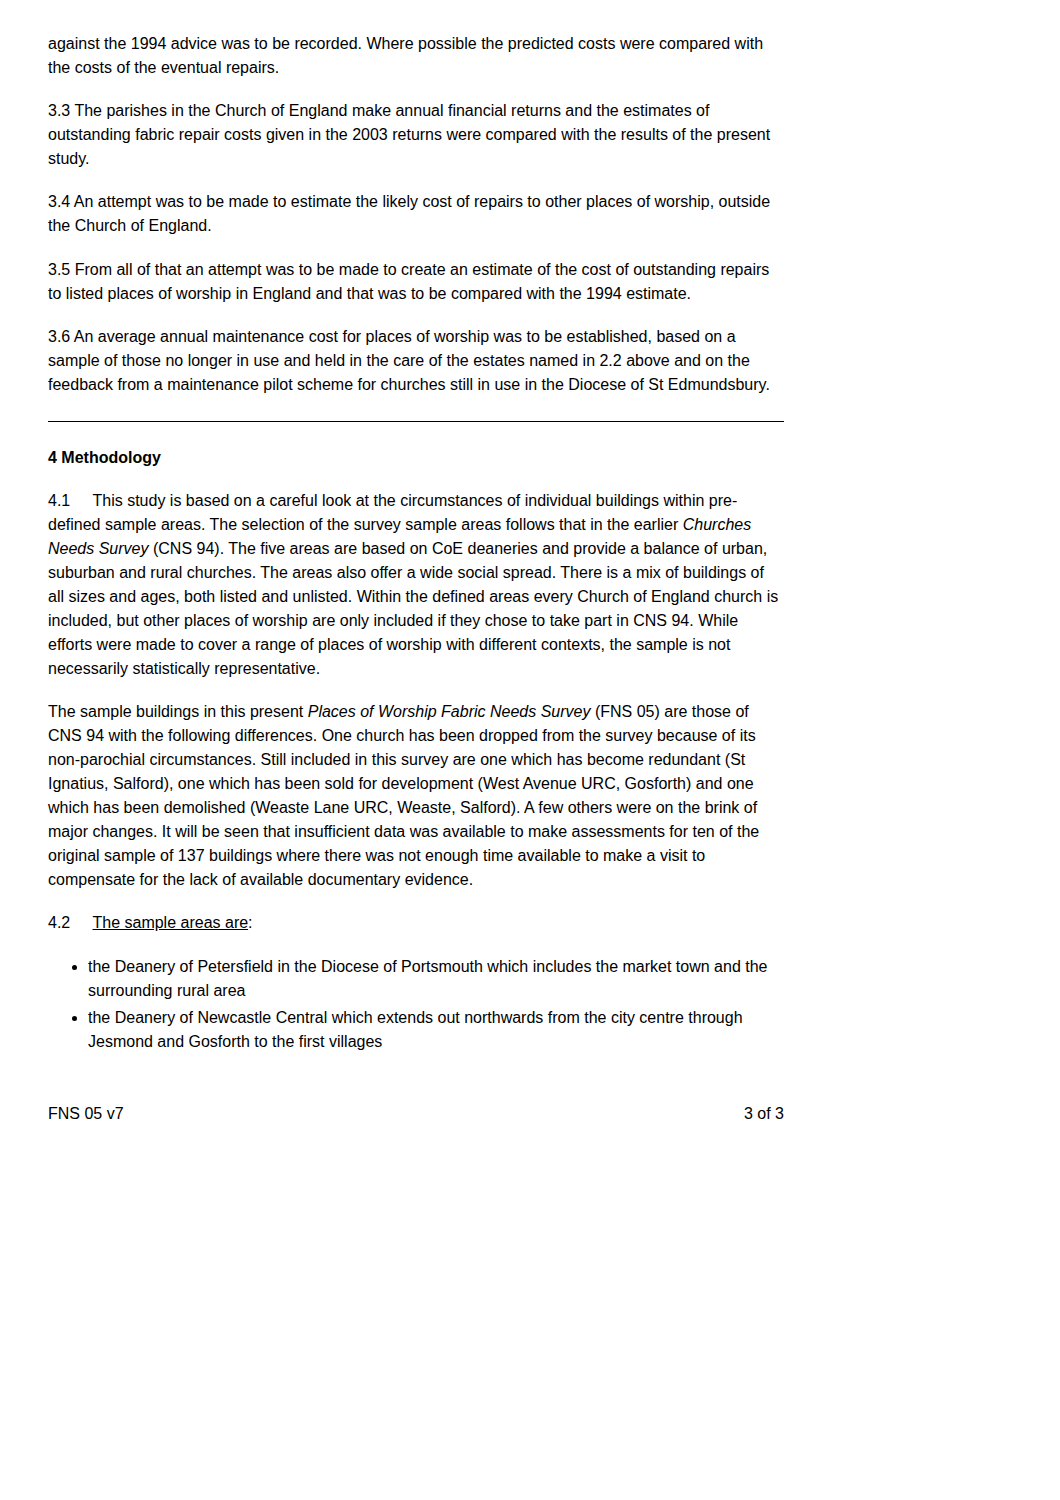against the 1994 advice was to be recorded. Where possible the predicted costs were compared with the costs of the eventual repairs.
3.3 The parishes in the Church of England make annual financial returns and the estimates of outstanding fabric repair costs given in the 2003 returns were compared with the results of the present study.
3.4 An attempt was to be made to estimate the likely cost of repairs to other places of worship, outside the Church of England.
3.5 From all of that an attempt was to be made to create an estimate of the cost of outstanding repairs to listed places of worship in England and that was to be compared with the 1994 estimate.
3.6 An average annual maintenance cost for places of worship was to be established, based on a sample of those no longer in use and held in the care of the estates named in 2.2 above and on the feedback from a maintenance pilot scheme for churches still in use in the Diocese of St Edmundsbury.
4 Methodology
4.1 This study is based on a careful look at the circumstances of individual buildings within pre-defined sample areas. The selection of the survey sample areas follows that in the earlier Churches Needs Survey (CNS 94). The five areas are based on CoE deaneries and provide a balance of urban, suburban and rural churches. The areas also offer a wide social spread. There is a mix of buildings of all sizes and ages, both listed and unlisted. Within the defined areas every Church of England church is included, but other places of worship are only included if they chose to take part in CNS 94. While efforts were made to cover a range of places of worship with different contexts, the sample is not necessarily statistically representative.
The sample buildings in this present Places of Worship Fabric Needs Survey (FNS 05) are those of CNS 94 with the following differences. One church has been dropped from the survey because of its non-parochial circumstances. Still included in this survey are one which has become redundant (St Ignatius, Salford), one which has been sold for development (West Avenue URC, Gosforth) and one which has been demolished (Weaste Lane URC, Weaste, Salford). A few others were on the brink of major changes. It will be seen that insufficient data was available to make assessments for ten of the original sample of 137 buildings where there was not enough time available to make a visit to compensate for the lack of available documentary evidence.
4.2 The sample areas are:
the Deanery of Petersfield in the Diocese of Portsmouth which includes the market town and the surrounding rural area
the Deanery of Newcastle Central which extends out northwards from the city centre through Jesmond and Gosforth to the first villages
FNS 05 v7 3 of 3